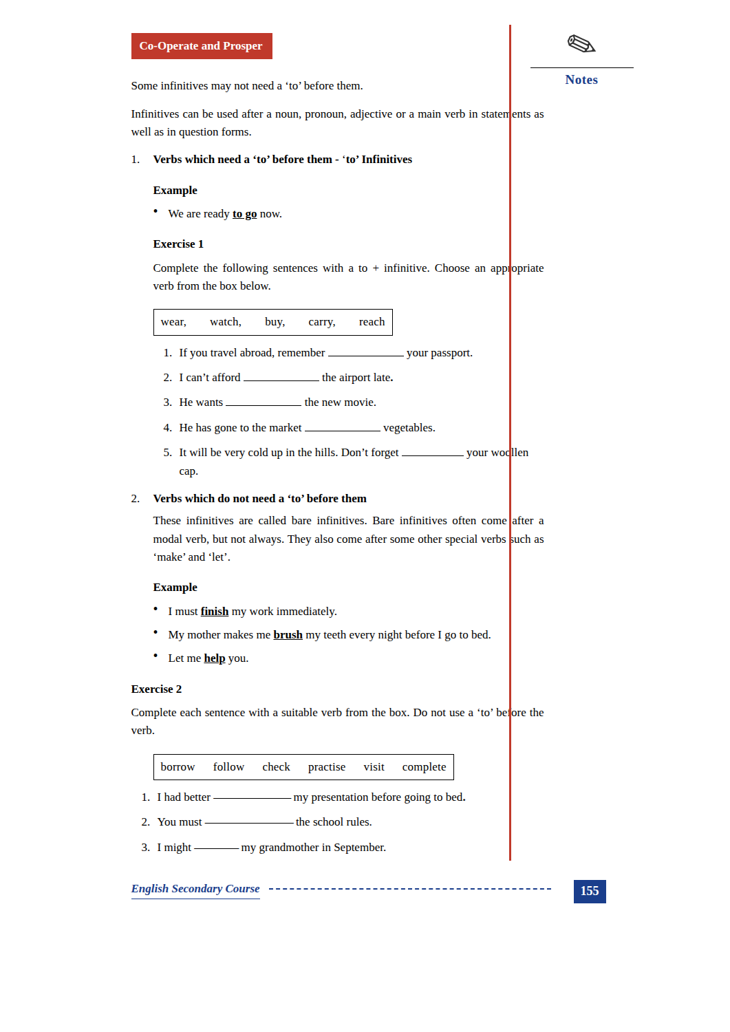✎
Notes
Co-Operate and Prosper
Some infinitives may not need a ‘to’ before them.
Infinitives can be used after a noun, pronoun, adjective or a main verb in statements as well as in question forms.
1.
Verbs which need a ‘to’ before them - ‘to’ Infinitives
Example
We are ready to go now.
Exercise 1
Complete the following sentences with a to + infinitive. Choose an appropriate verb from the box below.
wear, watch, buy, carry, reach
If you travel abroad, remember your passport.
I can’t afford the airport late.
He wants the new movie.
He has gone to the market vegetables.
It will be very cold up in the hills. Don’t forget your woollen cap.
2.
Verbs which do not need a ‘to’ before them
These infinitives are called bare infinitives. Bare infinitives often come after a modal verb, but not always. They also come after some other special verbs such as ‘make’ and ‘let’.
Example
I must finish my work immediately.
My mother makes me brush my teeth every night before I go to bed.
Let me help you.
Exercise 2
Complete each sentence with a suitable verb from the box. Do not use a ‘to’ before the verb.
borrow follow check practise visit complete
I had better ——————— my presentation before going to bed.
You must ———————— the school rules.
I might ———— my grandmother in September.
English Secondary Course
155